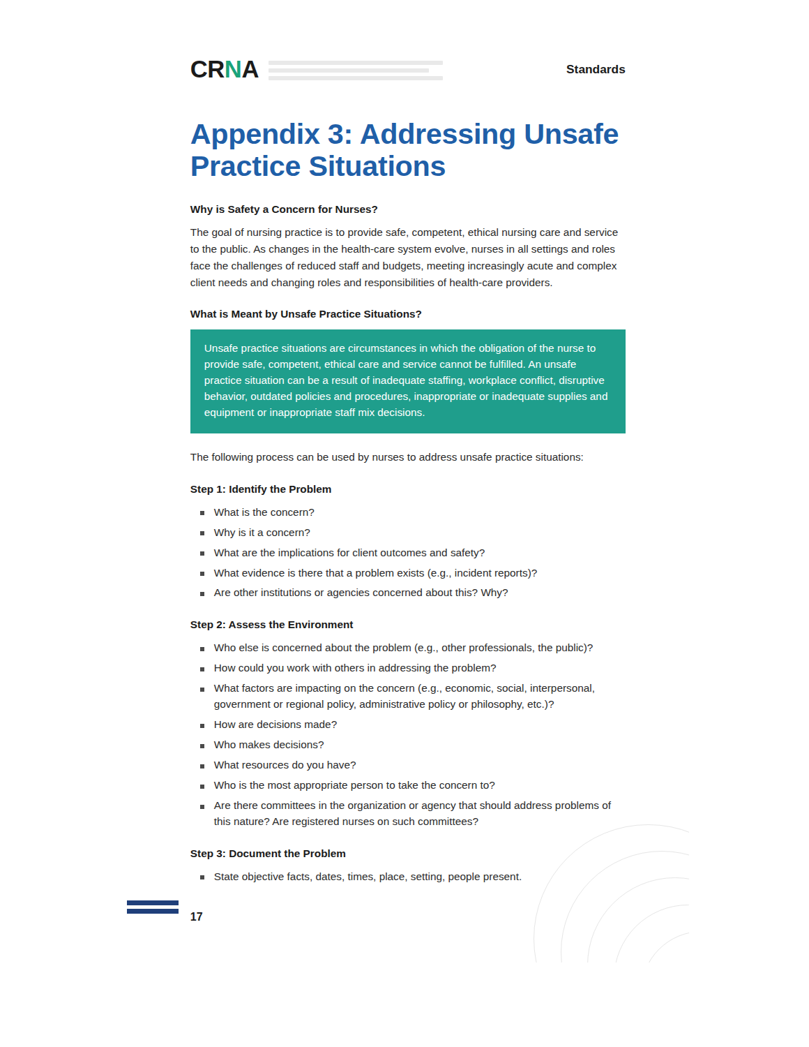CRNA
Standards
Appendix 3: Addressing Unsafe Practice Situations
Why is Safety a Concern for Nurses?
The goal of nursing practice is to provide safe, competent, ethical nursing care and service to the public. As changes in the health-care system evolve, nurses in all settings and roles face the challenges of reduced staff and budgets, meeting increasingly acute and complex client needs and changing roles and responsibilities of health-care providers.
What is Meant by Unsafe Practice Situations?
Unsafe practice situations are circumstances in which the obligation of the nurse to provide safe, competent, ethical care and service cannot be fulfilled. An unsafe practice situation can be a result of inadequate staffing, workplace conflict, disruptive behavior, outdated policies and procedures, inappropriate or inadequate supplies and equipment or inappropriate staff mix decisions.
The following process can be used by nurses to address unsafe practice situations:
Step 1: Identify the Problem
What is the concern?
Why is it a concern?
What are the implications for client outcomes and safety?
What evidence is there that a problem exists (e.g., incident reports)?
Are other institutions or agencies concerned about this? Why?
Step 2: Assess the Environment
Who else is concerned about the problem (e.g., other professionals, the public)?
How could you work with others in addressing the problem?
What factors are impacting on the concern (e.g., economic, social, interpersonal, government or regional policy, administrative policy or philosophy, etc.)?
How are decisions made?
Who makes decisions?
What resources do you have?
Who is the most appropriate person to take the concern to?
Are there committees in the organization or agency that should address problems of this nature? Are registered nurses on such committees?
Step 3: Document the Problem
State objective facts, dates, times, place, setting, people present.
17